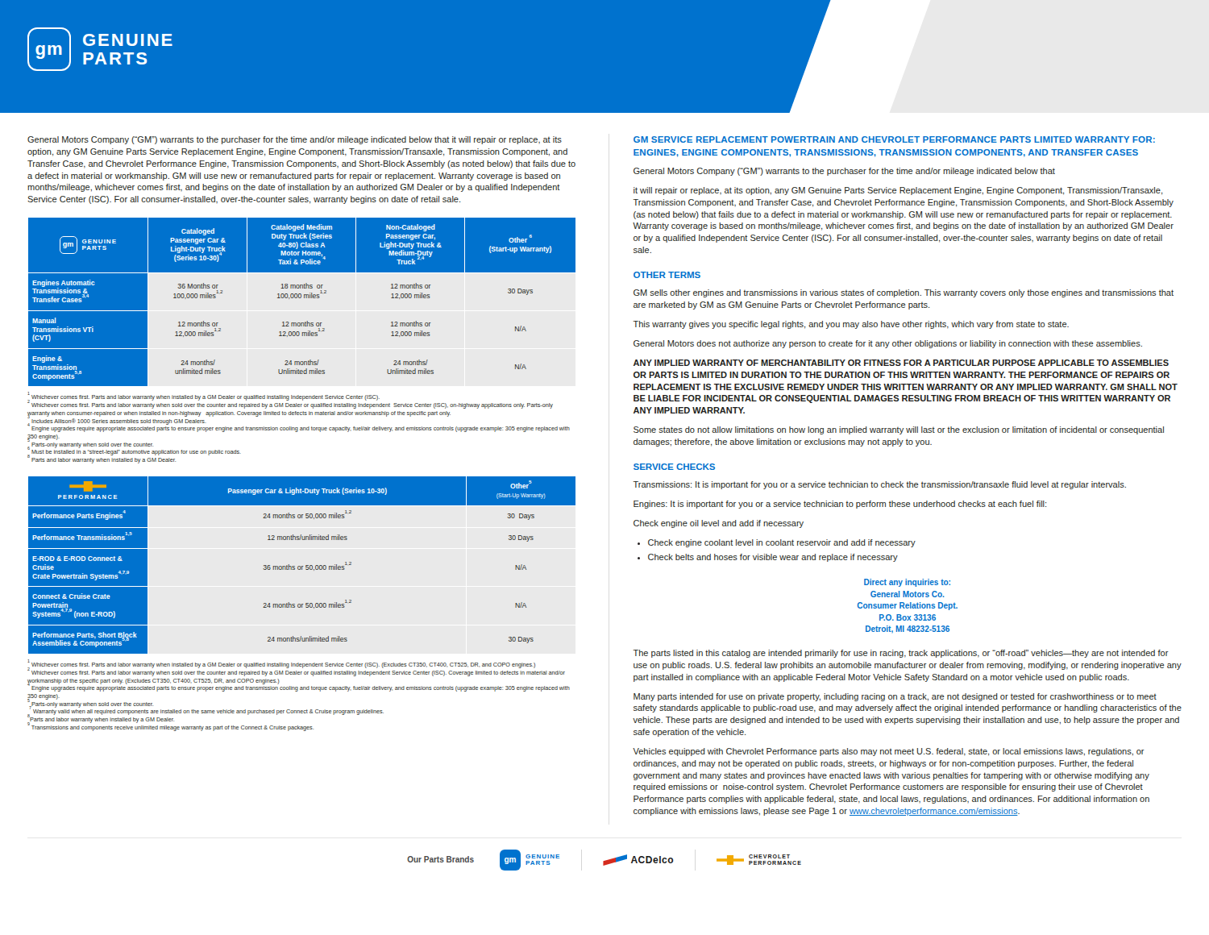gm
GENUINE
PARTS
General Motors Company (“GM”) warrants to the purchaser for the time and/or mileage indicated below that it will repair or replace, at its option, any GM Genuine Parts Service Replacement Engine, Engine Component, Transmission/Transaxle, Transmission Component, and Transfer Case, and Chevrolet Performance Engine, Transmission Components, and Short-Block Assembly (as noted below) that fails due to a defect in material or workmanship. GM will use new or remanufactured parts for repair or replacement. Warranty coverage is based on months/mileage, whichever comes first, and begins on the date of installation by an authorized GM Dealer or by a qualified Independent Service Center (ISC). For all consumer-installed, over-the-counter sales, warranty begins on date of retail sale.
| gm GENUINE PARTS | Cataloged Passenger Car & Light-Duty Truck (Series 10-30) 4 | Cataloged Medium Duty Truck (Series 40-80) Class A Motor Home, Taxi & Police 4 | Non-Cataloged Passenger Car, Light-Duty Truck & Medium-Duty Truck 2,4 | Other 6 (Start-up Warranty) |
| --- | --- | --- | --- | --- |
| Engines Automatic Transmissions & Transfer Cases 3,4 | 36 Months or 100,000 miles 1,2 | 18 months or 100,000 miles 1,2 | 12 months or 12,000 miles | 30 Days |
| Manual Transmissions VTi (CVT) | 12 months or 12,000 miles 1,2 | 12 months or 12,000 miles 1,2 | 12 months or 12,000 miles | N/A |
| Engine & Transmission Components 5,8 | 24 months/ unlimited miles | 24 months/ Unlimited miles | 24 months/ Unlimited miles | N/A |
1 Whichever comes first. Parts and labor warranty when installed by a GM Dealer or qualified installing Independent Service Center (ISC).
2 Whichever comes first. Parts and labor warranty when sold over the counter and repaired by a GM Dealer or qualified installing Independent Service Center (ISC), on-highway applications only. Parts-only warranty when consumer-repaired or when installed in non-highway application. Coverage limited to defects in material and/or workmanship of the specific part only.
3 Includes Allison® 1000 Series assemblies sold through GM Dealers.
4 Engine upgrades require appropriate associated parts to ensure proper engine and transmission cooling and torque capacity, fuel/air delivery, and emissions controls (upgrade example: 305 engine replaced with 350 engine).
5 Parts-only warranty when sold over the counter.
6 Must be installed in a “street-legal” automotive application for use on public roads.
8 Parts and labor warranty when installed by a GM Dealer.
| PERFORMANCE | Passenger Car & Light-Duty Truck (Series 10-30) | Other 5 (Start-Up Warranty) |
| --- | --- | --- |
| Performance Parts Engines 4 | 24 months or 50,000 miles 1,2 | 30 Days |
| Performance Transmissions 1,5 | 12 months/unlimited miles | 30 Days |
| E-ROD & E-ROD Connect & Cruise Crate Powertrain Systems 4,7,9 | 36 months or 50,000 miles 1,2 | N/A |
| Connect & Cruise Crate Powertrain Systems 4,7,9 (non E-ROD) | 24 months or 50,000 miles 1,2 | N/A |
| Performance Parts, Short Block Assemblies & Components 5,8 | 24 months/unlimited miles | 30 Days |
1 Whichever comes first. Parts and labor warranty when installed by a GM Dealer or qualified installing Independent Service Center (ISC). (Excludes CT350, CT400, CT525, DR, and COPO engines.)
2 Whichever comes first. Parts and labor warranty when sold over the counter and repaired by a GM Dealer or qualified installing Independent Service Center (ISC). Coverage limited to defects in material and/or workmanship of the specific part only. (Excludes CT350, CT400, CT525, DR, and COPO engines.)
4 Engine upgrades require appropriate associated parts to ensure proper engine and transmission cooling and torque capacity, fuel/air delivery, and emissions controls (upgrade example: 305 engine replaced with 350 engine).
5 Parts-only warranty when sold over the counter.
7 Warranty valid when all required components are installed on the same vehicle and purchased per Connect & Cruise program guidelines.
8Parts and labor warranty when installed by a GM Dealer.
9 Transmissions and components receive unlimited mileage warranty as part of the Connect & Cruise packages.
GM Service Replacement Powertrain and Chevrolet Performance Parts Limited Warranty for: Engines, Engine Components, Transmissions, Transmission Components, and Transfer Cases
General Motors Company (“GM”) warrants to the purchaser for the time and/or mileage indicated below that
it will repair or replace, at its option, any GM Genuine Parts Service Replacement Engine, Engine Component, Transmission/Transaxle, Transmission Component, and Transfer Case, and Chevrolet Performance Engine, Transmission Components, and Short-Block Assembly (as noted below) that fails due to a defect in material or workmanship. GM will use new or remanufactured parts for repair or replacement. Warranty coverage is based on months/mileage, whichever comes first, and begins on the date of installation by an authorized GM Dealer or by a qualified Independent Service Center (ISC). For all consumer-installed, over-the-counter sales, warranty begins on date of retail sale.
Other Terms
GM sells other engines and transmissions in various states of completion. This warranty covers only those engines and transmissions that are marketed by GM as GM Genuine Parts or Chevrolet Performance parts.
This warranty gives you specific legal rights, and you may also have other rights, which vary from state to state.
General Motors does not authorize any person to create for it any other obligations or liability in connection with these assemblies.
ANY IMPLIED WARRANTY OF MERCHANTABILITY OR FITNESS FOR A PARTICULAR PURPOSE APPLICABLE TO ASSEMBLIES OR PARTS IS LIMITED IN DURATION TO THE DURATION OF THIS WRITTEN WARRANTY. THE PERFORMANCE OF REPAIRS OR REPLACEMENT IS THE EXCLUSIVE REMEDY UNDER THIS WRITTEN WARRANTY OR ANY IMPLIED WARRANTY. GM SHALL NOT BE LIABLE FOR INCIDENTAL OR CONSEQUENTIAL DAMAGES RESULTING FROM BREACH OF THIS WRITTEN WARRANTY OR ANY IMPLIED WARRANTY.
Some states do not allow limitations on how long an implied warranty will last or the exclusion or limitation of incidental or consequential damages; therefore, the above limitation or exclusions may not apply to you.
Service Checks
Transmissions: It is important for you or a service technician to check the transmission/transaxle fluid level at regular intervals.
Engines: It is important for you or a service technician to perform these underhood checks at each fuel fill:
Check engine oil level and add if necessary
Check engine coolant level in coolant reservoir and add if necessary
Check belts and hoses for visible wear and replace if necessary
Direct any inquiries to:
General Motors Co.
Consumer Relations Dept.
P.O. Box 33136
Detroit, MI 48232-5136
The parts listed in this catalog are intended primarily for use in racing, track applications, or “off-road” vehicles—they are not intended for use on public roads. U.S. federal law prohibits an automobile manufacturer or dealer from removing, modifying, or rendering inoperative any part installed in compliance with an applicable Federal Motor Vehicle Safety Standard on a motor vehicle used on public roads.
Many parts intended for use on private property, including racing on a track, are not designed or tested for crashworthiness or to meet safety standards applicable to public-road use, and may adversely affect the original intended performance or handling characteristics of the vehicle. These parts are designed and intended to be used with experts supervising their installation and use, to help assure the proper and safe operation of the vehicle.
Vehicles equipped with Chevrolet Performance parts also may not meet U.S. federal, state, or local emissions laws, regulations, or ordinances, and may not be operated on public roads, streets, or highways or for non-competition purposes. Further, the federal government and many states and provinces have enacted laws with various penalties for tampering with or otherwise modifying any required emissions or noise-control system. Chevrolet Performance customers are responsible for ensuring their use of Chevrolet Performance parts complies with applicable federal, state, and local laws, regulations, and ordinances. For additional information on compliance with emissions laws, please see Page 1 or www.chevroletperformance.com/emissions.
Our Parts Brands
gm
GENUINE
PARTS
ACDelco
CHEVROLET
PERFORMANCE